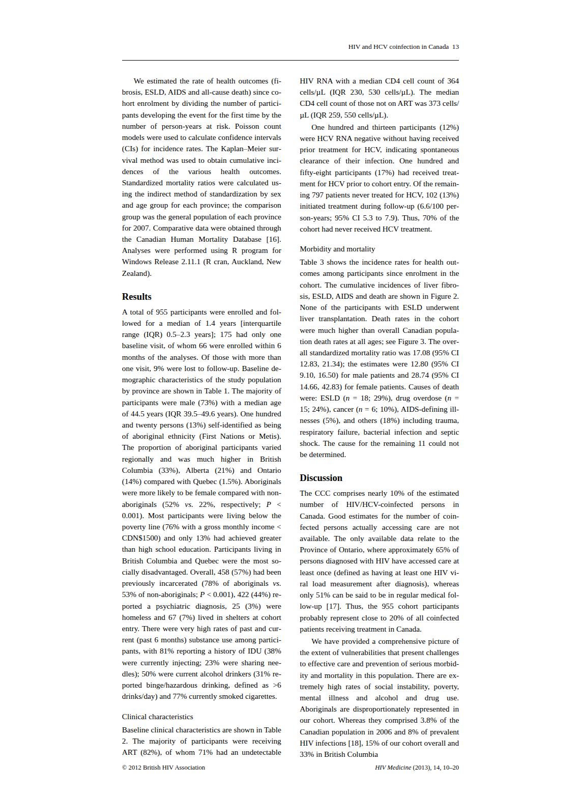HIV and HCV coinfection in Canada 13
We estimated the rate of health outcomes (fibrosis, ESLD, AIDS and all-cause death) since cohort enrolment by dividing the number of participants developing the event for the first time by the number of person-years at risk. Poisson count models were used to calculate confidence intervals (CIs) for incidence rates. The Kaplan–Meier survival method was used to obtain cumulative incidences of the various health outcomes. Standardized mortality ratios were calculated using the indirect method of standardization by sex and age group for each province; the comparison group was the general population of each province for 2007. Comparative data were obtained through the Canadian Human Mortality Database [16]. Analyses were performed using R program for Windows Release 2.11.1 (R cran, Auckland, New Zealand).
Results
A total of 955 participants were enrolled and followed for a median of 1.4 years [interquartile range (IQR) 0.5–2.3 years]; 175 had only one baseline visit, of whom 66 were enrolled within 6 months of the analyses. Of those with more than one visit, 9% were lost to follow-up. Baseline demographic characteristics of the study population by province are shown in Table 1. The majority of participants were male (73%) with a median age of 44.5 years (IQR 39.5–49.6 years). One hundred and twenty persons (13%) self-identified as being of aboriginal ethnicity (First Nations or Metis). The proportion of aboriginal participants varied regionally and was much higher in British Columbia (33%), Alberta (21%) and Ontario (14%) compared with Quebec (1.5%). Aboriginals were more likely to be female compared with non-aboriginals (52% vs. 22%, respectively; P < 0.001). Most participants were living below the poverty line (76% with a gross monthly income < CDN$1500) and only 13% had achieved greater than high school education. Participants living in British Columbia and Quebec were the most socially disadvantaged. Overall, 458 (57%) had been previously incarcerated (78% of aboriginals vs. 53% of non-aboriginals; P < 0.001), 422 (44%) reported a psychiatric diagnosis, 25 (3%) were homeless and 67 (7%) lived in shelters at cohort entry. There were very high rates of past and current (past 6 months) substance use among participants, with 81% reporting a history of IDU (38% were currently injecting; 23% were sharing needles); 50% were current alcohol drinkers (31% reported binge/hazardous drinking, defined as >6 drinks/day) and 77% currently smoked cigarettes.
Clinical characteristics
Baseline clinical characteristics are shown in Table 2. The majority of participants were receiving ART (82%), of whom 71% had an undetectable HIV RNA with a median CD4 cell count of 364 cells/µL (IQR 230, 530 cells/µL). The median CD4 cell count of those not on ART was 373 cells/µL (IQR 259, 550 cells/µL).
One hundred and thirteen participants (12%) were HCV RNA negative without having received prior treatment for HCV, indicating spontaneous clearance of their infection. One hundred and fifty-eight participants (17%) had received treatment for HCV prior to cohort entry. Of the remaining 797 patients never treated for HCV, 102 (13%) initiated treatment during follow-up (6.6/100 person-years; 95% CI 5.3 to 7.9). Thus, 70% of the cohort had never received HCV treatment.
Morbidity and mortality
Table 3 shows the incidence rates for health outcomes among participants since enrolment in the cohort. The cumulative incidences of liver fibrosis, ESLD, AIDS and death are shown in Figure 2. None of the participants with ESLD underwent liver transplantation. Death rates in the cohort were much higher than overall Canadian population death rates at all ages; see Figure 3. The overall standardized mortality ratio was 17.08 (95% CI 12.83, 21.34); the estimates were 12.80 (95% CI 9.10, 16.50) for male patients and 28.74 (95% CI 14.66, 42.83) for female patients. Causes of death were: ESLD (n = 18; 29%), drug overdose (n = 15; 24%), cancer (n = 6; 10%), AIDS-defining illnesses (5%), and others (18%) including trauma, respiratory failure, bacterial infection and septic shock. The cause for the remaining 11 could not be determined.
Discussion
The CCC comprises nearly 10% of the estimated number of HIV/HCV-coinfected persons in Canada. Good estimates for the number of coinfected persons actually accessing care are not available. The only available data relate to the Province of Ontario, where approximately 65% of persons diagnosed with HIV have accessed care at least once (defined as having at least one HIV viral load measurement after diagnosis), whereas only 51% can be said to be in regular medical follow-up [17]. Thus, the 955 cohort participants probably represent close to 20% of all coinfected patients receiving treatment in Canada.
We have provided a comprehensive picture of the extent of vulnerabilities that present challenges to effective care and prevention of serious morbidity and mortality in this population. There are extremely high rates of social instability, poverty, mental illness and alcohol and drug use. Aboriginals are disproportionately represented in our cohort. Whereas they comprised 3.8% of the Canadian population in 2006 and 8% of prevalent HIV infections [18], 15% of our cohort overall and 33% in British Columbia
© 2012 British HIV Association
HIV Medicine (2013), 14, 10–20